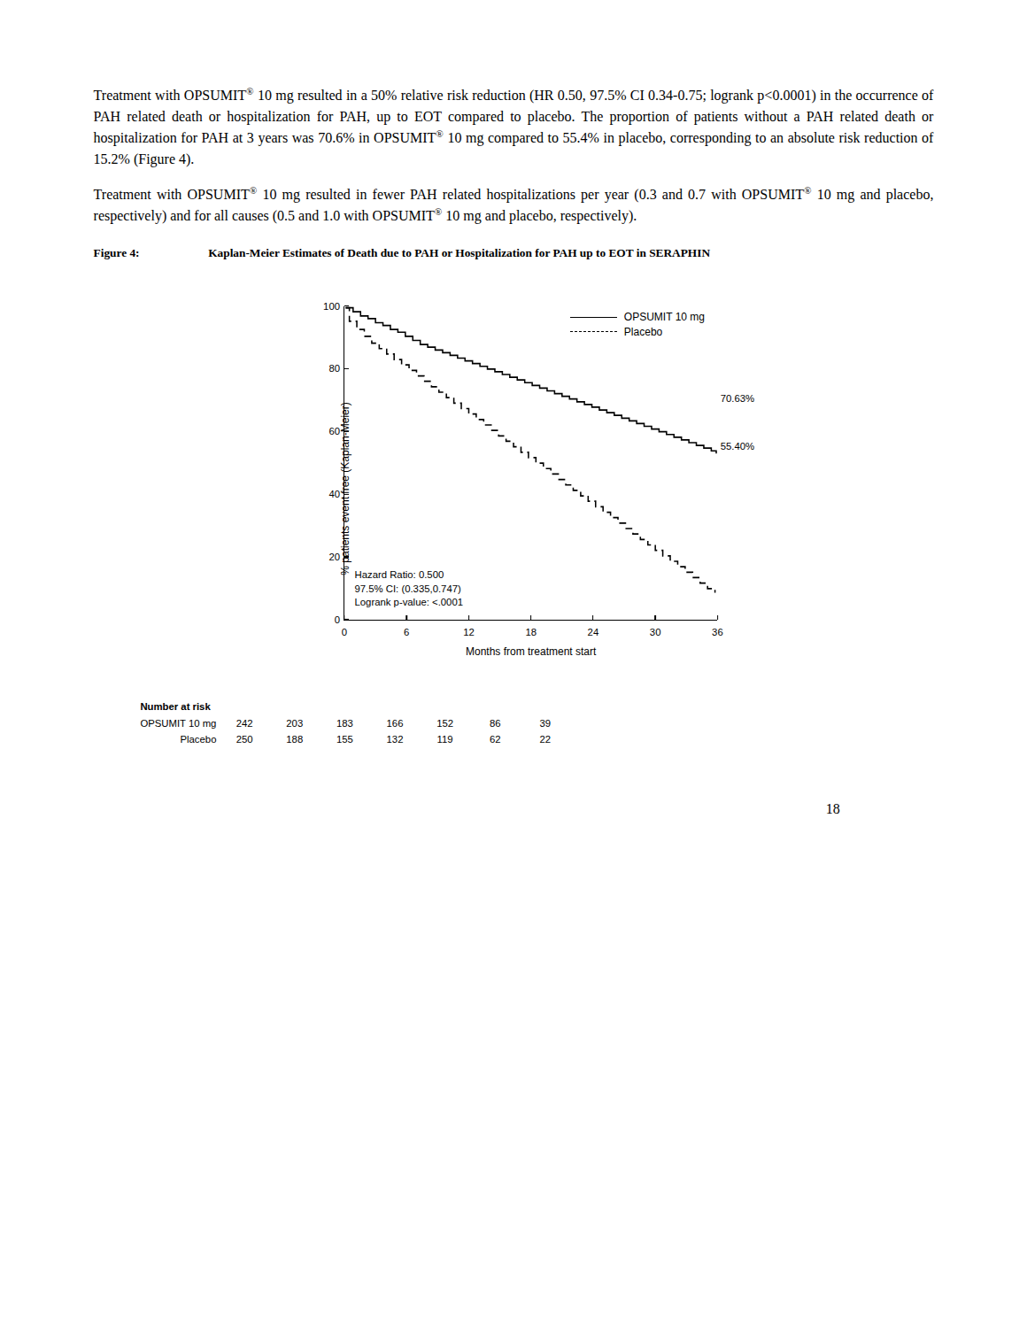Treatment with OPSUMIT® 10 mg resulted in a 50% relative risk reduction (HR 0.50, 97.5% CI 0.34-0.75; logrank p<0.0001) in the occurrence of PAH related death or hospitalization for PAH, up to EOT compared to placebo. The proportion of patients without a PAH related death or hospitalization for PAH at 3 years was 70.6% in OPSUMIT® 10 mg compared to 55.4% in placebo, corresponding to an absolute risk reduction of 15.2% (Figure 4).
Treatment with OPSUMIT® 10 mg resulted in fewer PAH related hospitalizations per year (0.3 and 0.7 with OPSUMIT® 10 mg and placebo, respectively) and for all causes (0.5 and 1.0 with OPSUMIT® 10 mg and placebo, respectively).
Figure 4:
Kaplan-Meier Estimates of Death due to PAH or Hospitalization for PAH up to EOT in SERAPHIN
% patients event free (Kaplan-Meier)
100
80
60
40
20
0
0
6
12
18
24
30
36
Months from treatment start
OPSUMIT 10 mg
Placebo
Hazard Ratio: 0.500
97.5% CI: (0.335,0.747)
Logrank p-value: <.0001
70.63%
55.40%
Number at risk
| OPSUMIT 10 mg | 242 | 203 | 183 | 166 | 152 | 86 | 39 |
| Placebo | 250 | 188 | 155 | 132 | 119 | 62 | 22 |
18